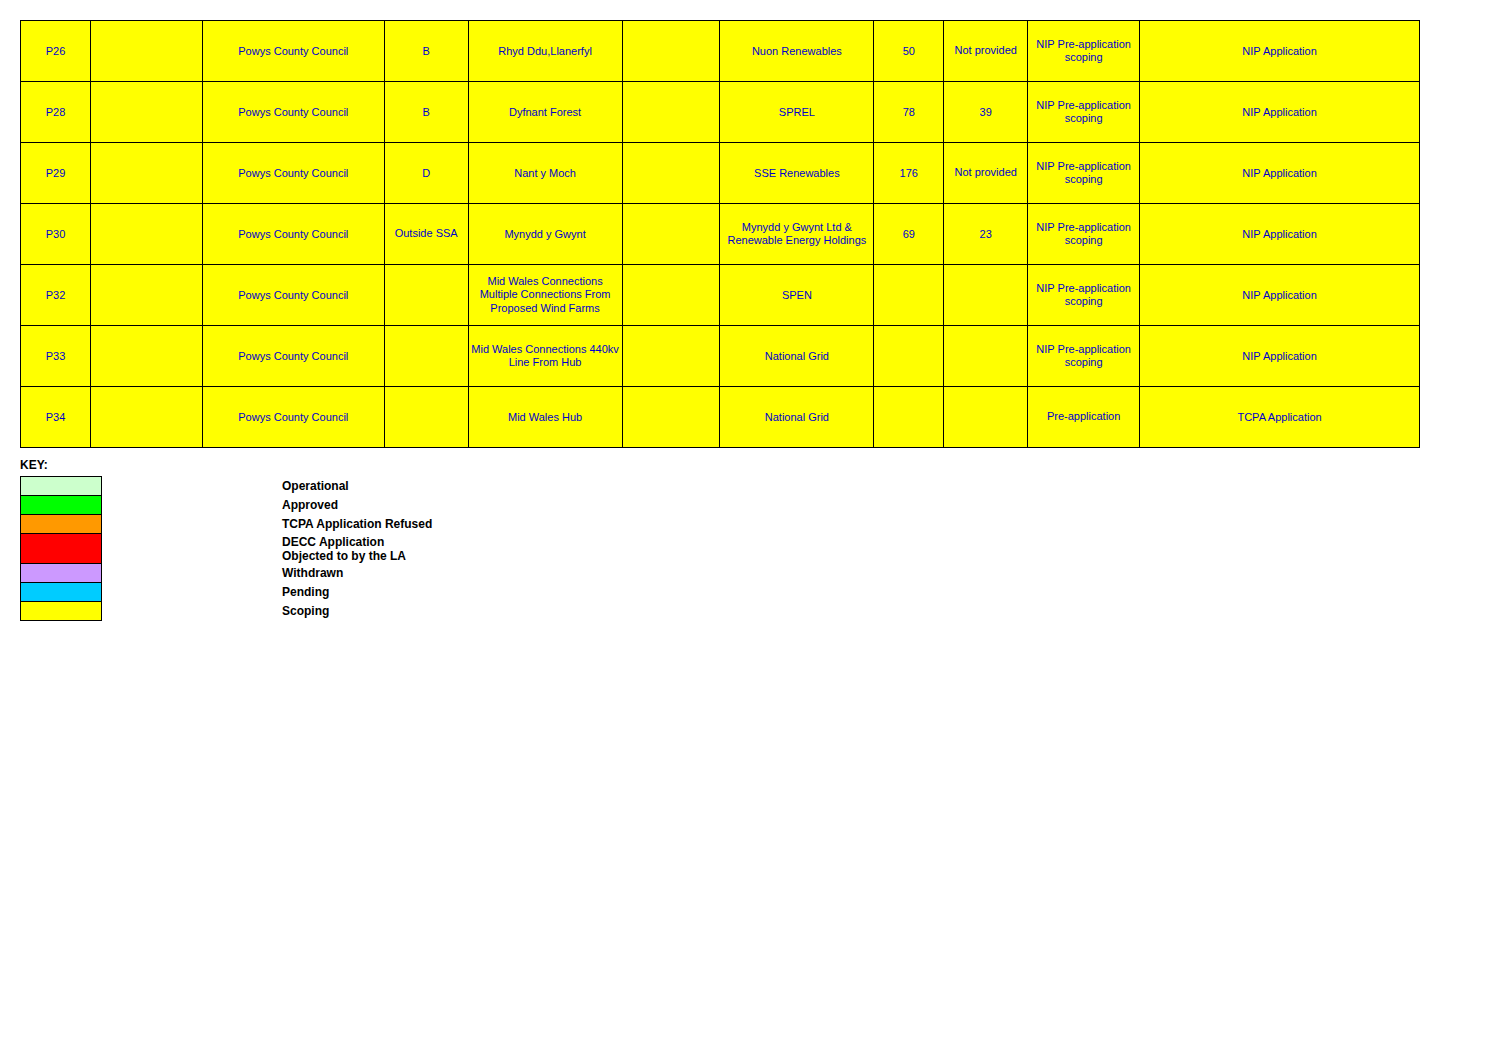| P26 | | Powys County Council | B | Rhyd Ddu,Llanerfyl | | Nuon Renewables | 50 | Not provided | NIP Pre-application scoping | NIP Application |
| P28 | | Powys County Council | B | Dyfnant Forest | | SPREL | 78 | 39 | NIP Pre-application scoping | NIP Application |
| P29 | | Powys County Council | D | Nant y Moch | | SSE Renewables | 176 | Not provided | NIP Pre-application scoping | NIP Application |
| P30 | | Powys County Council | Outside SSA | Mynydd y Gwynt | | Mynydd y Gwynt Ltd & Renewable Energy Holdings | 69 | 23 | NIP Pre-application scoping | NIP Application |
| P32 | | Powys County Council | | Mid Wales Connections Multiple Connections From Proposed Wind Farms | | SPEN | | | NIP Pre-application scoping | NIP Application |
| P33 | | Powys County Council | | Mid Wales Connections 440kv Line From Hub | | National Grid | | | NIP Pre-application scoping | NIP Application |
| P34 | | Powys County Council | | Mid Wales Hub | | National Grid | | | Pre-application | TCPA Application |
KEY:
| | Operational |
| | Approved |
| | TCPA Application Refused |
| | DECC Application Objected to by the LA |
| | Withdrawn |
| | Pending |
| | Scoping |